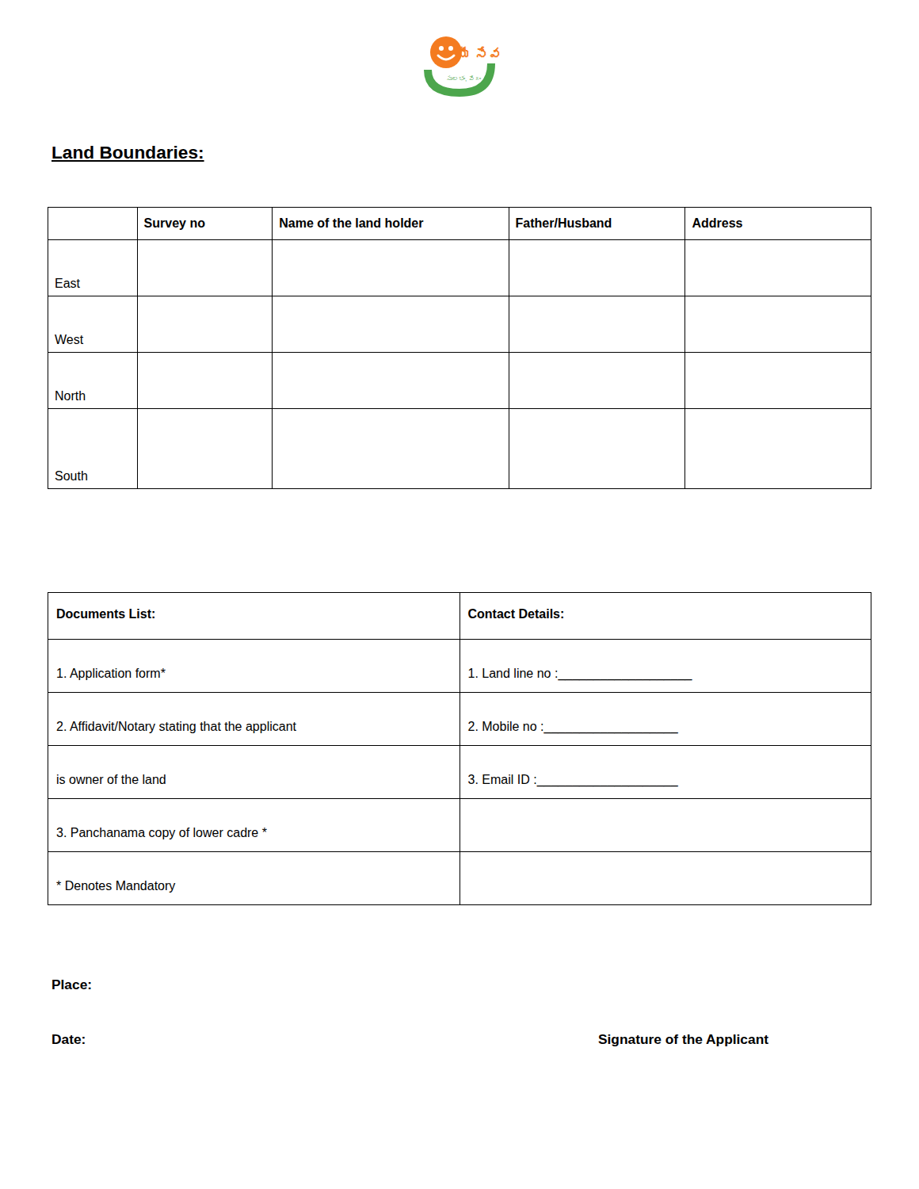మీ సేవ సులభం, వేగం
Land Boundaries:
| | Survey no | Name of the land holder | Father/Husband | Address |
| --- | --- | --- | --- | --- |
| East | | | | |
| West | | | | |
| North | | | | |
| South | | | | |
| Documents List: | Contact Details: |
| 1. Application form* | 1. Land line no : ___________________ |
| 2. Affidavit/Notary stating that the applicant | 2. Mobile no : ___________________ |
| is owner of the land | 3. Email ID : ____________________ |
| 3. Panchanama copy of lower cadre * | |
| * Denotes Mandatory | |
Place:
Date: Signature of the Applicant